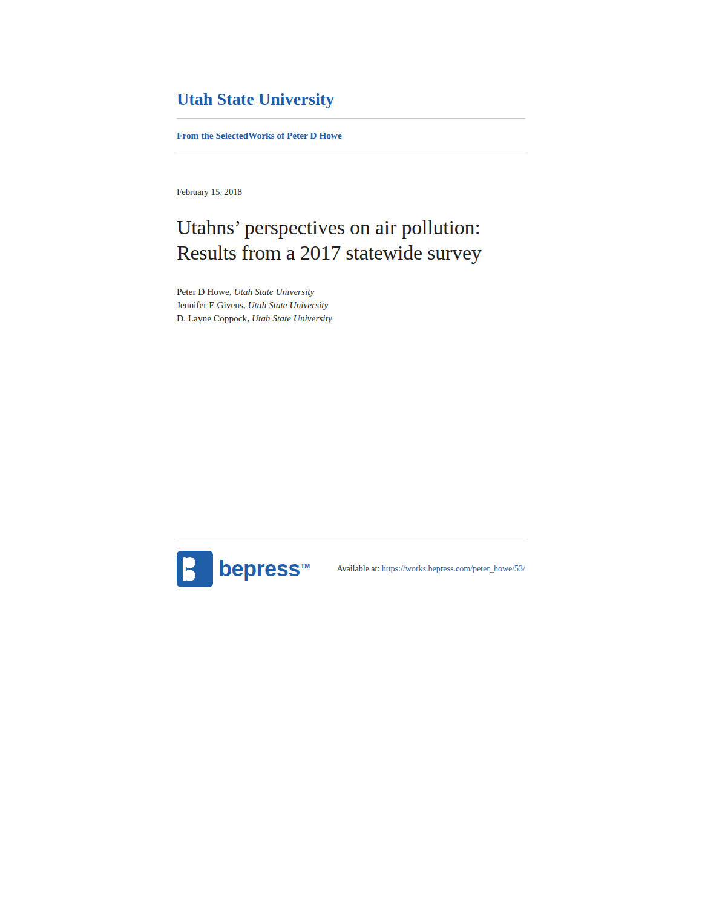Utah State University
From the SelectedWorks of Peter D Howe
February 15, 2018
Utahns’ perspectives on air pollution: Results from a 2017 statewide survey
Peter D Howe, Utah State University
Jennifer E Givens, Utah State University
D. Layne Coppock, Utah State University
bepressTM
Available at: https://works.bepress.com/peter_howe/53/